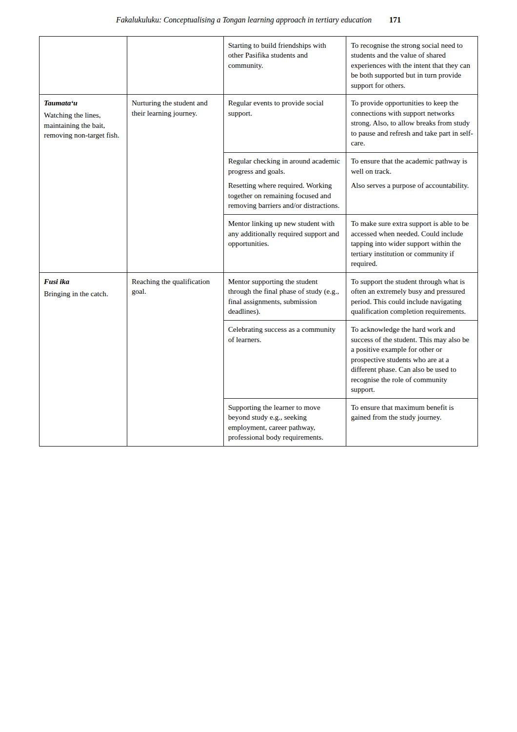Fakalukuluku: Conceptualising a Tongan learning approach in tertiary education 171
| | | Starting to build friendships with other Pasifika students and community. | To recognise the strong social need to students and the value of shared experiences with the intent that they can be both supported but in turn provide support for others. |
| Taumata‘u Watching the lines, maintaining the bait, removing non-target fish. | Nurturing the student and their learning journey. | Regular events to provide social support. | To provide opportunities to keep the connections with support networks strong. Also, to allow breaks from study to pause and refresh and take part in self-care. |
| Regular checking in around academic progress and goals. Resetting where required. Working together on remaining focused and removing barriers and/or distractions. | To ensure that the academic pathway is well on track. Also serves a purpose of accountability. |
| Mentor linking up new student with any additionally required support and opportunities. | To make sure extra support is able to be accessed when needed. Could include tapping into wider support within the tertiary institution or community if required. |
| Fusi ika Bringing in the catch. | Reaching the qualification goal. | Mentor supporting the student through the final phase of study (e.g., final assignments, submission deadlines). | To support the student through what is often an extremely busy and pressured period. This could include navigating qualification completion requirements. |
| Celebrating success as a community of learners. | To acknowledge the hard work and success of the student. This may also be a positive example for other or prospective students who are at a different phase. Can also be used to recognise the role of community support. |
| Supporting the learner to move beyond study e.g., seeking employment, career pathway, professional body requirements. | To ensure that maximum benefit is gained from the study journey. |